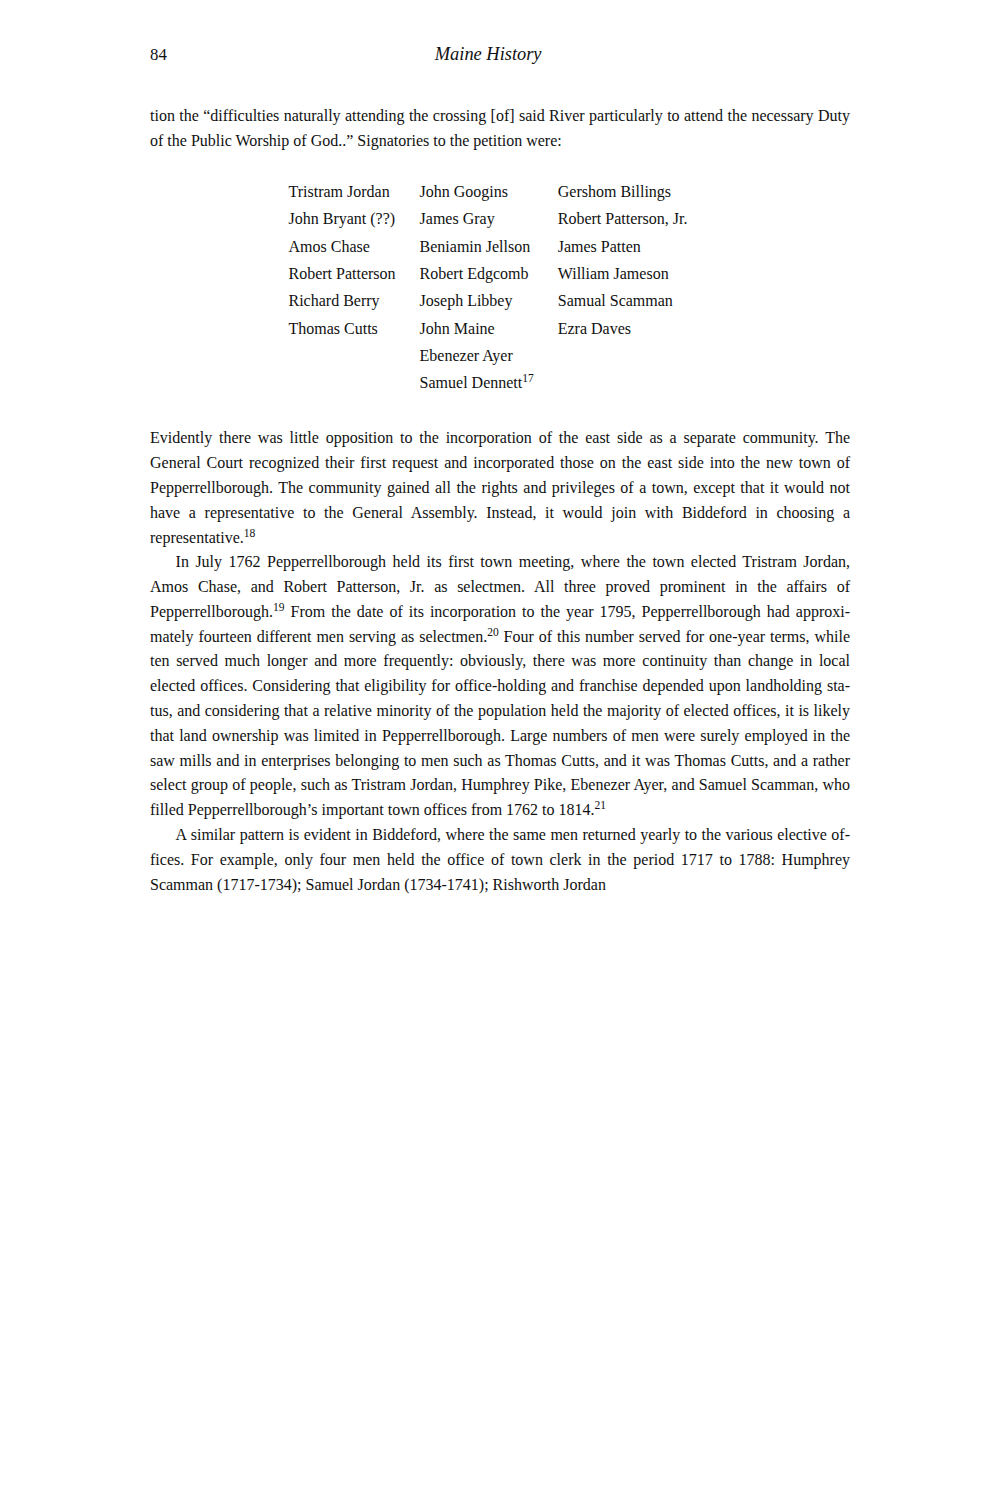84 Maine History
tion the “difficulties naturally attending the crossing [of] said River particularly to attend the necessary Duty of the Public Worship of God..” Signatories to the petition were:
| Tristram Jordan | John Googins | Gershom Billings |
| John Bryant (??) | James Gray | Robert Patterson, Jr. |
| Amos Chase | Beniamin Jellson | James Patten |
| Robert Patterson | Robert Edgcomb | William Jameson |
| Richard Berry | Joseph Libbey | Samual Scamman |
| Thomas Cutts | John Maine | Ezra Daves |
| | Ebenezer Ayer | |
| | Samuel Dennett 17 | |
Evidently there was little opposition to the incorporation of the east side as a separate community. The General Court recognized their first request and incorporated those on the east side into the new town of Pepperrellborough. The community gained all the rights and privileges of a town, except that it would not have a representative to the General Assembly. Instead, it would join with Biddeford in choosing a representative.18
In July 1762 Pepperrellborough held its first town meeting, where the town elected Tristram Jordan, Amos Chase, and Robert Patterson, Jr. as selectmen. All three proved prominent in the affairs of Pepperrellborough.19 From the date of its incorporation to the year 1795, Pepperrellborough had approximately fourteen different men serving as selectmen.20 Four of this number served for one-year terms, while ten served much longer and more frequently: obviously, there was more continuity than change in local elected offices. Considering that eligibility for office-holding and franchise depended upon landholding status, and considering that a relative minority of the population held the majority of elected offices, it is likely that land ownership was limited in Pepperrellborough. Large numbers of men were surely employed in the saw mills and in enterprises belonging to men such as Thomas Cutts, and it was Thomas Cutts, and a rather select group of people, such as Tristram Jordan, Humphrey Pike, Ebenezer Ayer, and Samuel Scamman, who filled Pepperrellborough’s important town offices from 1762 to 1814.21
A similar pattern is evident in Biddeford, where the same men returned yearly to the various elective offices. For example, only four men held the office of town clerk in the period 1717 to 1788: Humphrey Scamman (1717-1734); Samuel Jordan (1734-1741); Rishworth Jordan